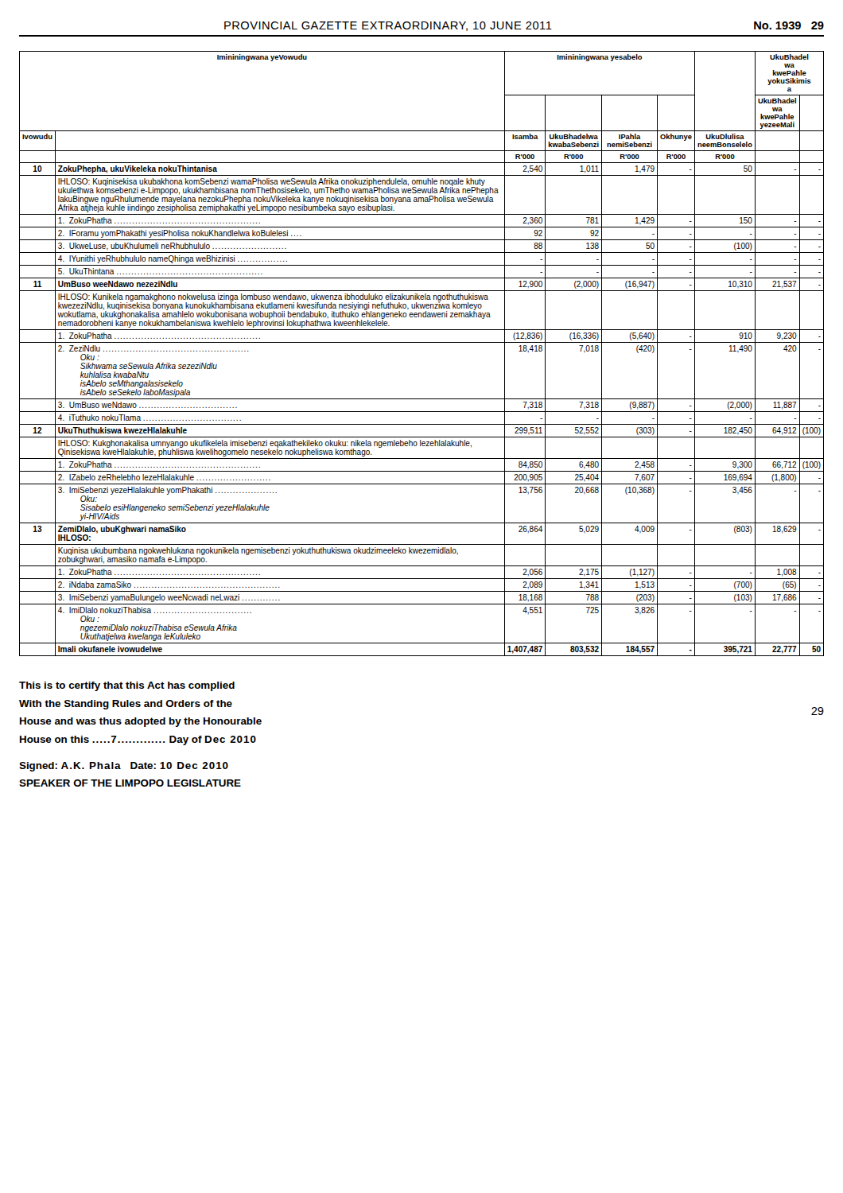PROVINCIAL GAZETTE EXTRAORDINARY, 10 JUNE 2011
No. 1939 29
| Imininingwana yeVowudu | Imininingwana yesabelo | | UkuBhadel wa kwePahle yokuSikimis a |
| --- | --- | --- | --- |
| | | | | UkuBhadel wa kwePahle yezeeMali | |
| Ivowudu | | Isamba | UkuBhadelwa kwabaSebenzi | IPahla nemiSebenzi | Okhunye | UkuDlulisa neemBonselelo | | |
| | | R'000 | R'000 | R'000 | R'000 | R'000 | | |
| 10 | ZokuPhepha, ukuVikeleka nokuThintanisa | 2,540 | 1,011 | 1,479 | - | 50 | - | - |
| | IHLOSO: Kuqinisekisa ukubakhona komSebenzi wamaPholisa weSewula Afrika onokuziphendulela, omuhle noqale khuty ukulethwa komsebenzi e-Limpopo, ukukhambisana nomThethosisekelo, umThetho wamaPholisa weSewula Afrika nePhepha lakuBingwe nguRhulumende mayelana nezokuPhepha nokuVikeleka kanye nokuqinisekisa bonyana amaPholisa weSewula Afrika atjheja kuhle iindingo zesipholisa zemiphakathi yeLimpopo nesibumbeka sayo esibuplasi. | | | | | | | |
| | 1. ZokuPhatha ................................................. | 2,360 | 781 | 1,429 | - | 150 | - | - |
| | 2. IForamu yomPhakathi yesiPholisa nokuKhandlelwa koBulelesi .... | 92 | 92 | - | - | - | - | - |
| | 3. UkweLuse, ubuKhulumeli neRhubhululo ......................... | 88 | 138 | 50 | - | (100) | - | - |
| | 4. IYunithi yeRhubhululo nameQhinga weBhizinisi ................. | - | - | - | - | - | - | - |
| | 5. UkuThintana ................................................. | - | - | - | - | - | - | - |
| 11 | UmBuso weeNdawo nezeziNdlu | 12,900 | (2,000) | (16,947) | - | 10,310 | 21,537 | - |
| | IHLOSO: Kunikela ngamakghono nokwelusa izinga lombuso wendawo, ukwenza ibhoduluko elizakunikela ngothuthukiswa kwezeziNdlu, kuqinisekisa bonyana kunokukhambisana ekutlameni kwesifunda nesiyingi nefuthuko, ukwenziwa komleyo wokutlama, ukukghonakalisa amahlelo wokubonisana wobuphoii bendabuko, ituthuko ehlangeneko eendaweni zemakhaya nemadorobheni kanye nokukhambelaniswa kwehlelo lephrovinsi lokuphathwa kweenhlekelele. | | | | | | | |
| | 1. ZokuPhatha ................................................. | (12,836) | (16,336) | (5,640) | - | 910 | 9,230 | - |
| | 2. ZeziNdlu ................................................. Oku : Sikhwama seSewula Afrika sezeziNdlu kuhlalisa kwabaNtu isAbelo seMthangalasisekelo isAbelo seSekelo laboMasipala | 18,418 | 7,018 | (420) | - | 11,490 | 420 | - |
| | 3. UmBuso weNdawo ................................. | 7,318 | 7,318 | (9,887) | - | (2,000) | 11,887 | - |
| | 4. iTuthuko nokuTlama ................................. | - | - | - | - | - | - | - |
| 12 | UkuThuthukiswa kwezeHlalakuhle | 299,511 | 52,552 | (303) | - | 182,450 | 64,912 | (100) |
| | IHLOSO: Kukghonakalisa umnyango ukufikelela imisebenzi eqakathekileko okuku: nikela ngemlebeho lezehlalakuhle, Qinisekiswa kweHlalakuhle, phuhliswa kwelihogomelo nesekelo nokupheliswa komthago. | | | | | | | |
| | 1. ZokuPhatha ................................................. | 84,850 | 6,480 | 2,458 | - | 9,300 | 66,712 | (100) |
| | 2. IZabelo zeRhelebho lezeHlalakuhle ......................... | 200,905 | 25,404 | 7,607 | - | 169,694 | (1,800) | - |
| | 3. ImiSebenzi yezeHlalakuhle yomPhakathi ..................... Oku: Sisabelo esiHlangeneko semiSebenzi yezeHlalakuhle yi-HIV/Aids | 13,756 | 20,668 | (10,368) | - | 3,456 | - | - |
| 13 | ZemiDlalo, ubuKghwari namaSiko IHLOSO: | 26,864 | 5,029 | 4,009 | - | (803) | 18,629 | - |
| | Kuqinisa ukubumbana ngokwehlukana ngokunikela ngemisebenzi yokuthuthukiswa okudzimeeleko kwezemidlalo, zobukghwari, amasiko namafa e-Limpopo. | | | | | | | |
| | 1. ZokuPhatha ................................................. | 2,056 | 2,175 | (1,127) | - | - | 1,008 | - |
| | 2. iNdaba zamaSiko ................................................. | 2,089 | 1,341 | 1,513 | - | (700) | (65) | - |
| | 3. ImiSebenzi yamaBulungelo weeNcwadi neLwazi ............. | 18,168 | 788 | (203) | - | (103) | 17,686 | - |
| | 4. ImiDlalo nokuziThabisa ................................. Oku : ngezemiDlalo nokuziThabisa eSewula Afrika Ukuthatjelwa kwelanga leKululeko | 4,551 | 725 | 3,826 | - | - | - | - |
| | Imali okufanele ivowudelwe | 1,407,487 | 803,532 | 184,557 | - | 395,721 | 22,777 | 50 |
This is to certify that this Act has complied
With the Standing Rules and Orders of the
House and was thus adopted by the Honourable
House on this .....7............. Day of Dec 2010
29
Signed: A.K. Phala Date: 10 Dec 2010
SPEAKER OF THE LIMPOPO LEGISLATURE